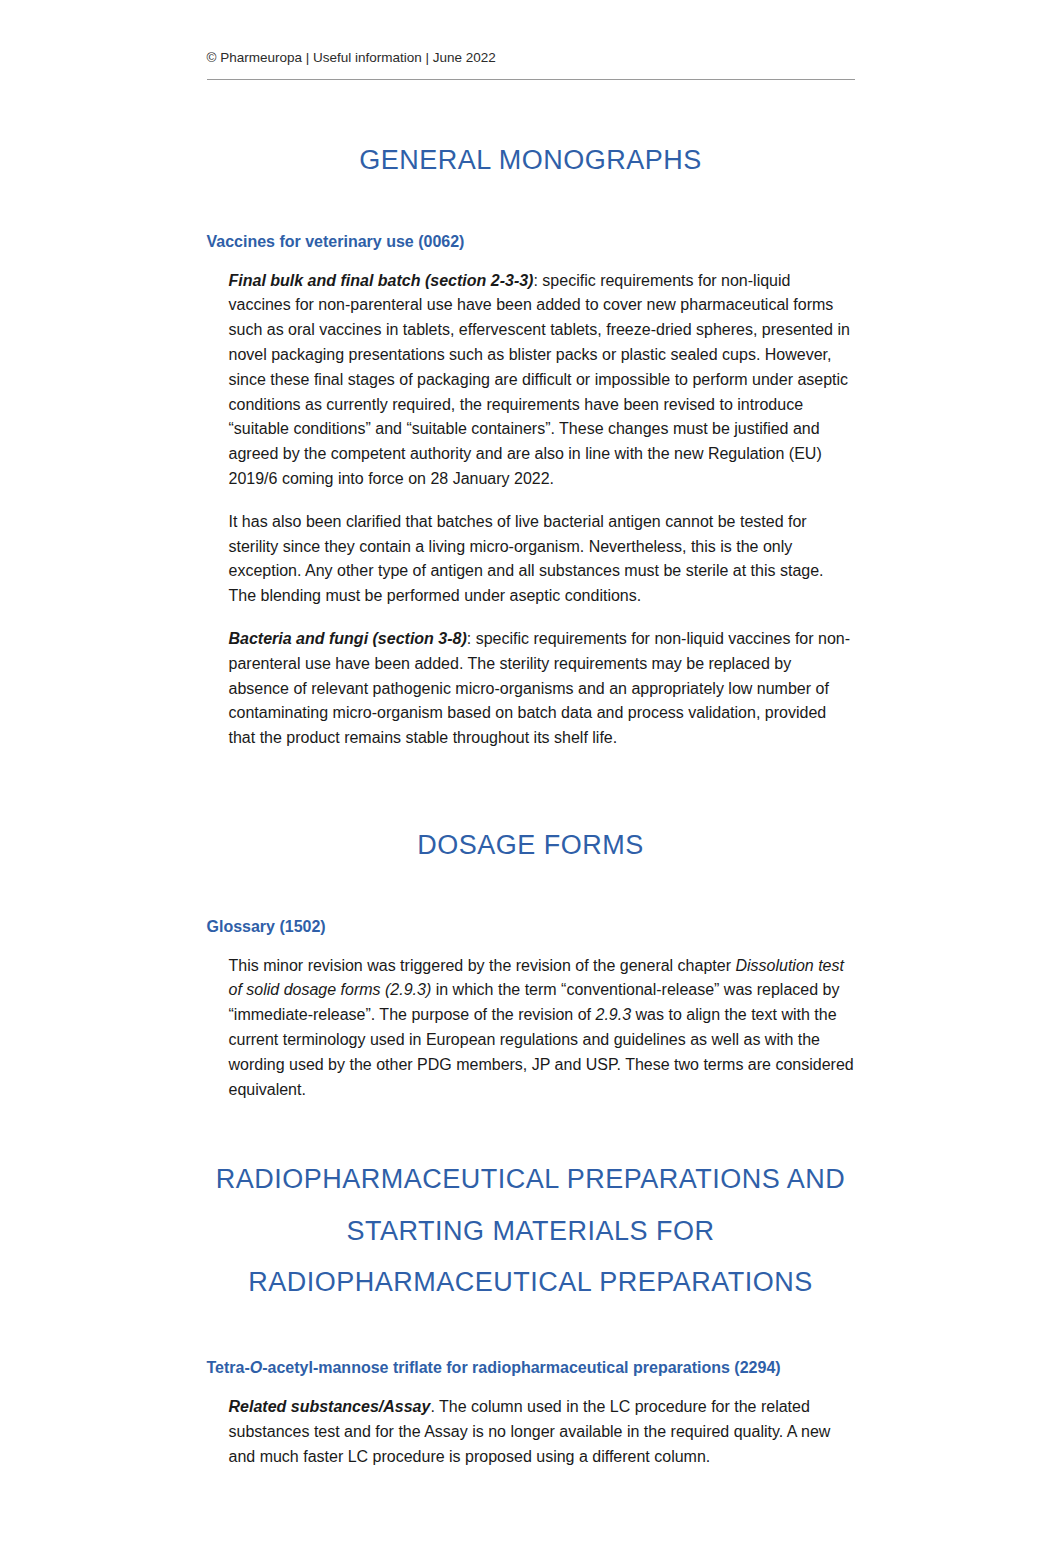© Pharmeuropa | Useful information | June 2022
GENERAL MONOGRAPHS
Vaccines for veterinary use (0062)
Final bulk and final batch (section 2-3-3): specific requirements for non-liquid vaccines for non-parenteral use have been added to cover new pharmaceutical forms such as oral vaccines in tablets, effervescent tablets, freeze-dried spheres, presented in novel packaging presentations such as blister packs or plastic sealed cups. However, since these final stages of packaging are difficult or impossible to perform under aseptic conditions as currently required, the requirements have been revised to introduce “suitable conditions” and “suitable containers”. These changes must be justified and agreed by the competent authority and are also in line with the new Regulation (EU) 2019/6 coming into force on 28 January 2022.
It has also been clarified that batches of live bacterial antigen cannot be tested for sterility since they contain a living micro-organism. Nevertheless, this is the only exception. Any other type of antigen and all substances must be sterile at this stage. The blending must be performed under aseptic conditions.
Bacteria and fungi (section 3-8): specific requirements for non-liquid vaccines for non-parenteral use have been added. The sterility requirements may be replaced by absence of relevant pathogenic micro-organisms and an appropriately low number of contaminating micro-organism based on batch data and process validation, provided that the product remains stable throughout its shelf life.
DOSAGE FORMS
Glossary (1502)
This minor revision was triggered by the revision of the general chapter Dissolution test of solid dosage forms (2.9.3) in which the term “conventional-release” was replaced by “immediate-release”. The purpose of the revision of 2.9.3 was to align the text with the current terminology used in European regulations and guidelines as well as with the wording used by the other PDG members, JP and USP. These two terms are considered equivalent.
RADIOPHARMACEUTICAL PREPARATIONS AND STARTING MATERIALS FOR RADIOPHARMACEUTICAL PREPARATIONS
Tetra-O-acetyl-mannose triflate for radiopharmaceutical preparations (2294)
Related substances/Assay. The column used in the LC procedure for the related substances test and for the Assay is no longer available in the required quality. A new and much faster LC procedure is proposed using a different column.